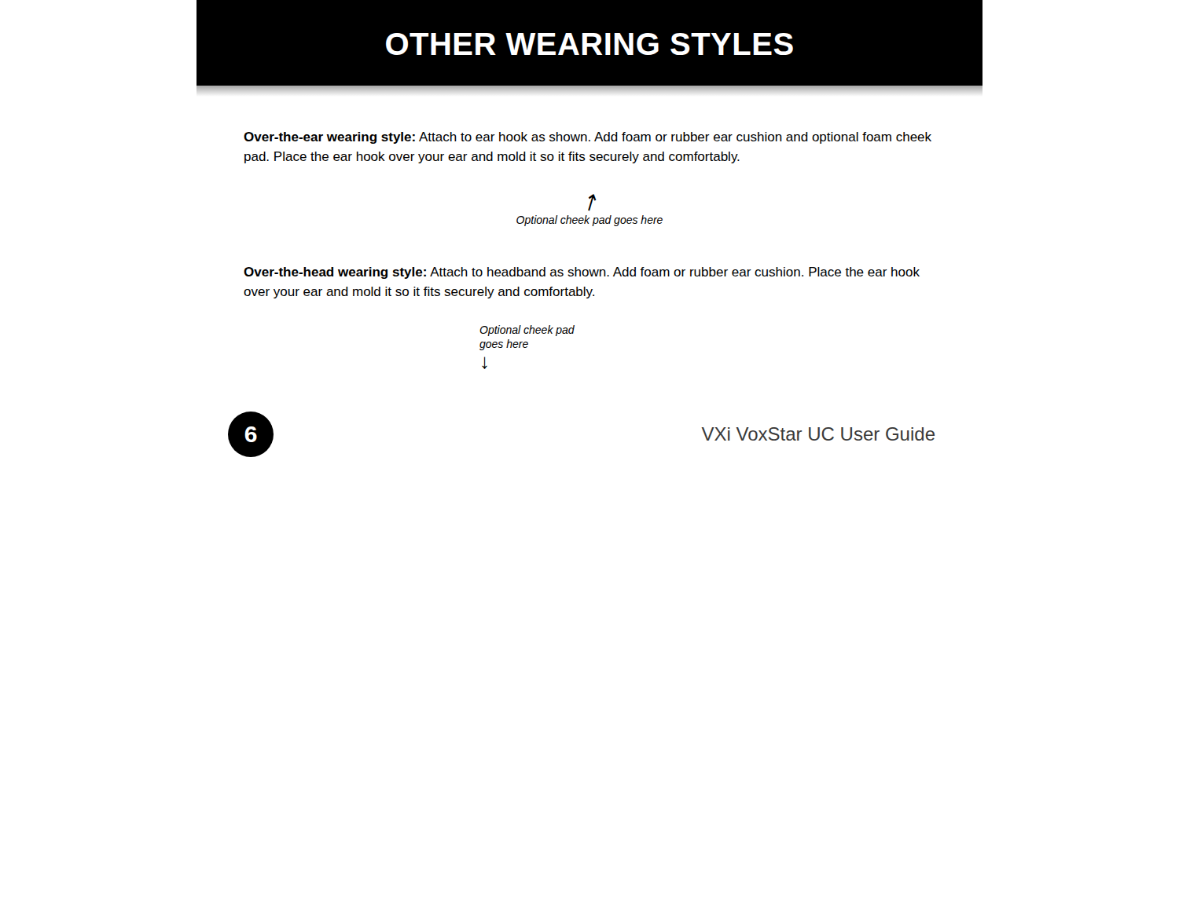Other Wearing Styles
Over-the-ear wearing style: Attach to ear hook as shown. Add foam or rubber ear cushion and optional foam cheek pad. Place the ear hook over your ear and mold it so it fits securely and comfortably.
↗ Optional cheek pad goes here
Over-the-head wearing style: Attach to headband as shown. Add foam or rubber ear cushion. Place the ear hook over your ear and mold it so it fits securely and comfortably.
Optional cheek pad
goes here ↓
6
VXi VoxStar UC User Guide